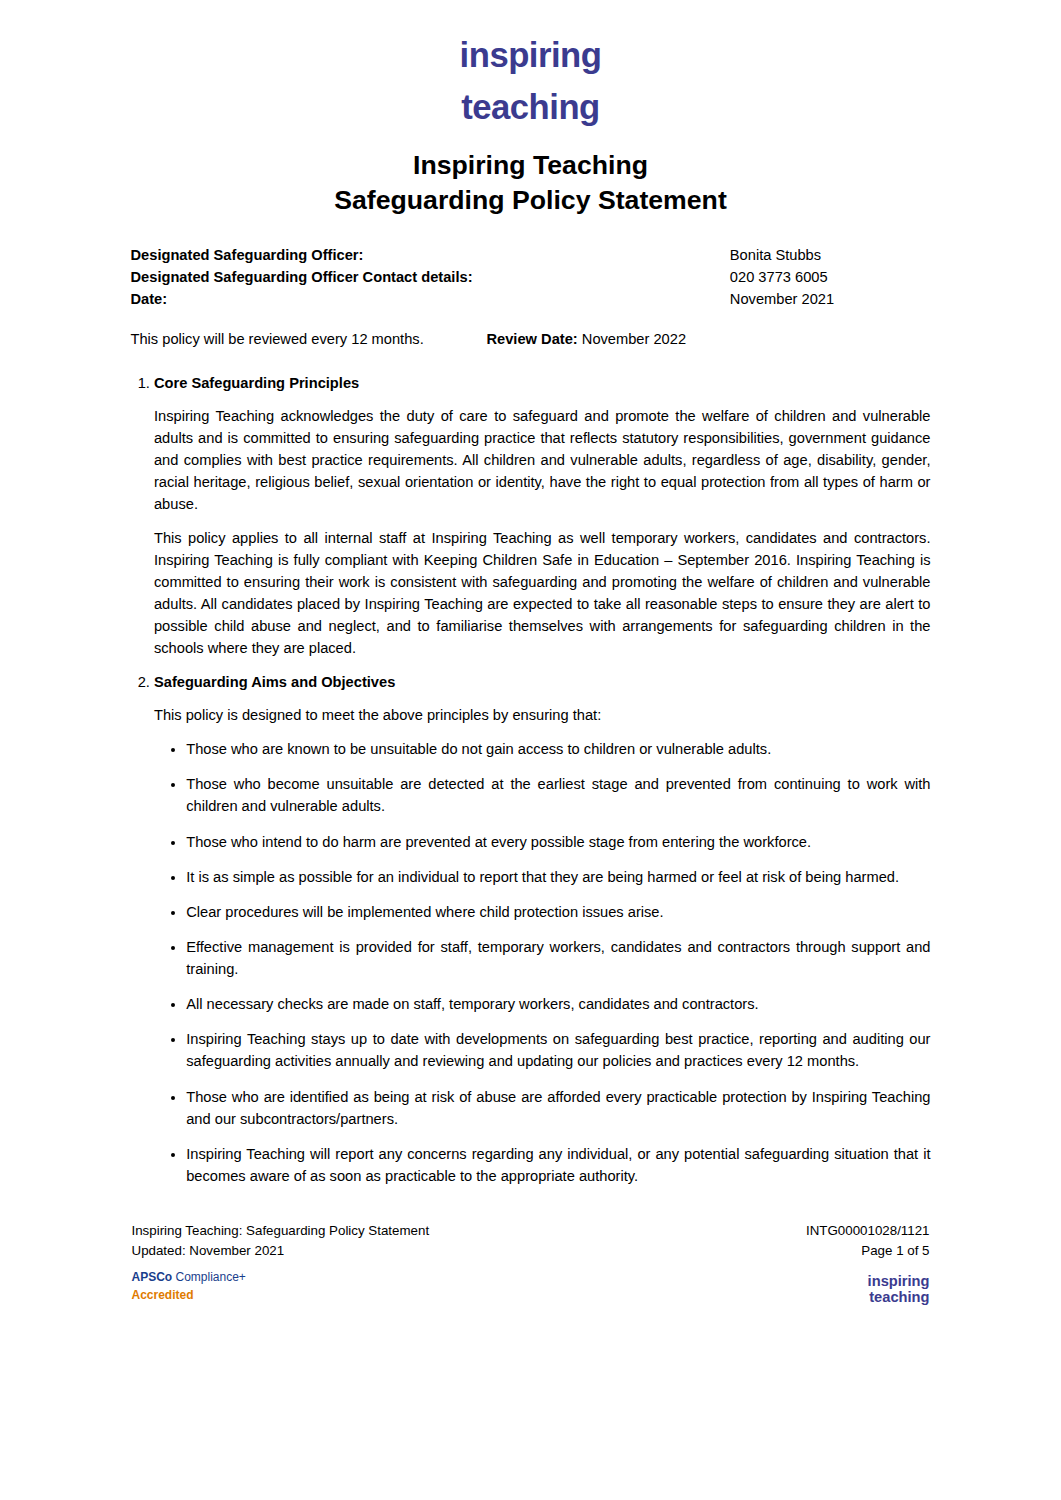inspiring teaching
Inspiring Teaching
Safeguarding Policy Statement
| Designated Safeguarding Officer: | Bonita Stubbs |
| Designated Safeguarding Officer Contact details: | 020 3773 6005 |
| Date: | November 2021 |
This policy will be reviewed every 12 months. Review Date: November 2022
Core Safeguarding Principles
Inspiring Teaching acknowledges the duty of care to safeguard and promote the welfare of children and vulnerable adults and is committed to ensuring safeguarding practice that reflects statutory responsibilities, government guidance and complies with best practice requirements. All children and vulnerable adults, regardless of age, disability, gender, racial heritage, religious belief, sexual orientation or identity, have the right to equal protection from all types of harm or abuse.
This policy applies to all internal staff at Inspiring Teaching as well temporary workers, candidates and contractors. Inspiring Teaching is fully compliant with Keeping Children Safe in Education – September 2016. Inspiring Teaching is committed to ensuring their work is consistent with safeguarding and promoting the welfare of children and vulnerable adults. All candidates placed by Inspiring Teaching are expected to take all reasonable steps to ensure they are alert to possible child abuse and neglect, and to familiarise themselves with arrangements for safeguarding children in the schools where they are placed.
Safeguarding Aims and Objectives
This policy is designed to meet the above principles by ensuring that:
Those who are known to be unsuitable do not gain access to children or vulnerable adults.
Those who become unsuitable are detected at the earliest stage and prevented from continuing to work with children and vulnerable adults.
Those who intend to do harm are prevented at every possible stage from entering the workforce.
It is as simple as possible for an individual to report that they are being harmed or feel at risk of being harmed.
Clear procedures will be implemented where child protection issues arise.
Effective management is provided for staff, temporary workers, candidates and contractors through support and training.
All necessary checks are made on staff, temporary workers, candidates and contractors.
Inspiring Teaching stays up to date with developments on safeguarding best practice, reporting and auditing our safeguarding activities annually and reviewing and updating our policies and practices every 12 months.
Those who are identified as being at risk of abuse are afforded every practicable protection by Inspiring Teaching and our subcontractors/partners.
Inspiring Teaching will report any concerns regarding any individual, or any potential safeguarding situation that it becomes aware of as soon as practicable to the appropriate authority.
| Inspiring Teaching: Safeguarding Policy Statement Updated: November 2021 APSCo Compliance+ Accredited | INTG00001028/1121 Page 1 of 5 inspiring teaching |